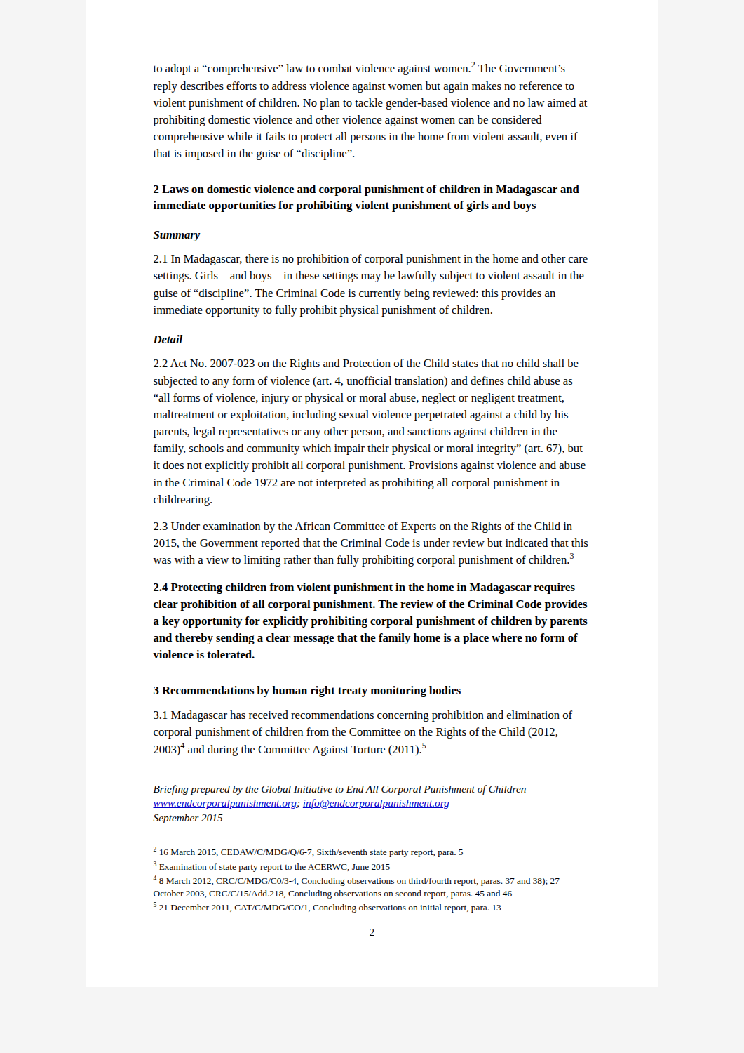to adopt a “comprehensive” law to combat violence against women.2 The Government’s reply describes efforts to address violence against women but again makes no reference to violent punishment of children. No plan to tackle gender-based violence and no law aimed at prohibiting domestic violence and other violence against women can be considered comprehensive while it fails to protect all persons in the home from violent assault, even if that is imposed in the guise of “discipline”.
2 Laws on domestic violence and corporal punishment of children in Madagascar and immediate opportunities for prohibiting violent punishment of girls and boys
Summary
2.1 In Madagascar, there is no prohibition of corporal punishment in the home and other care settings. Girls – and boys – in these settings may be lawfully subject to violent assault in the guise of “discipline”. The Criminal Code is currently being reviewed: this provides an immediate opportunity to fully prohibit physical punishment of children.
Detail
2.2 Act No. 2007-023 on the Rights and Protection of the Child states that no child shall be subjected to any form of violence (art. 4, unofficial translation) and defines child abuse as “all forms of violence, injury or physical or moral abuse, neglect or negligent treatment, maltreatment or exploitation, including sexual violence perpetrated against a child by his parents, legal representatives or any other person, and sanctions against children in the family, schools and community which impair their physical or moral integrity” (art. 67), but it does not explicitly prohibit all corporal punishment. Provisions against violence and abuse in the Criminal Code 1972 are not interpreted as prohibiting all corporal punishment in childrearing.
2.3 Under examination by the African Committee of Experts on the Rights of the Child in 2015, the Government reported that the Criminal Code is under review but indicated that this was with a view to limiting rather than fully prohibiting corporal punishment of children.3
2.4 Protecting children from violent punishment in the home in Madagascar requires clear prohibition of all corporal punishment. The review of the Criminal Code provides a key opportunity for explicitly prohibiting corporal punishment of children by parents and thereby sending a clear message that the family home is a place where no form of violence is tolerated.
3 Recommendations by human right treaty monitoring bodies
3.1 Madagascar has received recommendations concerning prohibition and elimination of corporal punishment of children from the Committee on the Rights of the Child (2012, 2003)4 and during the Committee Against Torture (2011).5
Briefing prepared by the Global Initiative to End All Corporal Punishment of Children
www.endcorporalpunishment.org; info@endcorporalpunishment.org
September 2015
2 16 March 2015, CEDAW/C/MDG/Q/6-7, Sixth/seventh state party report, para. 5
3 Examination of state party report to the ACERWC, June 2015
4 8 March 2012, CRC/C/MDG/C0/3-4, Concluding observations on third/fourth report, paras. 37 and 38); 27 October 2003, CRC/C/15/Add.218, Concluding observations on second report, paras. 45 and 46
5 21 December 2011, CAT/C/MDG/CO/1, Concluding observations on initial report, para. 13
2